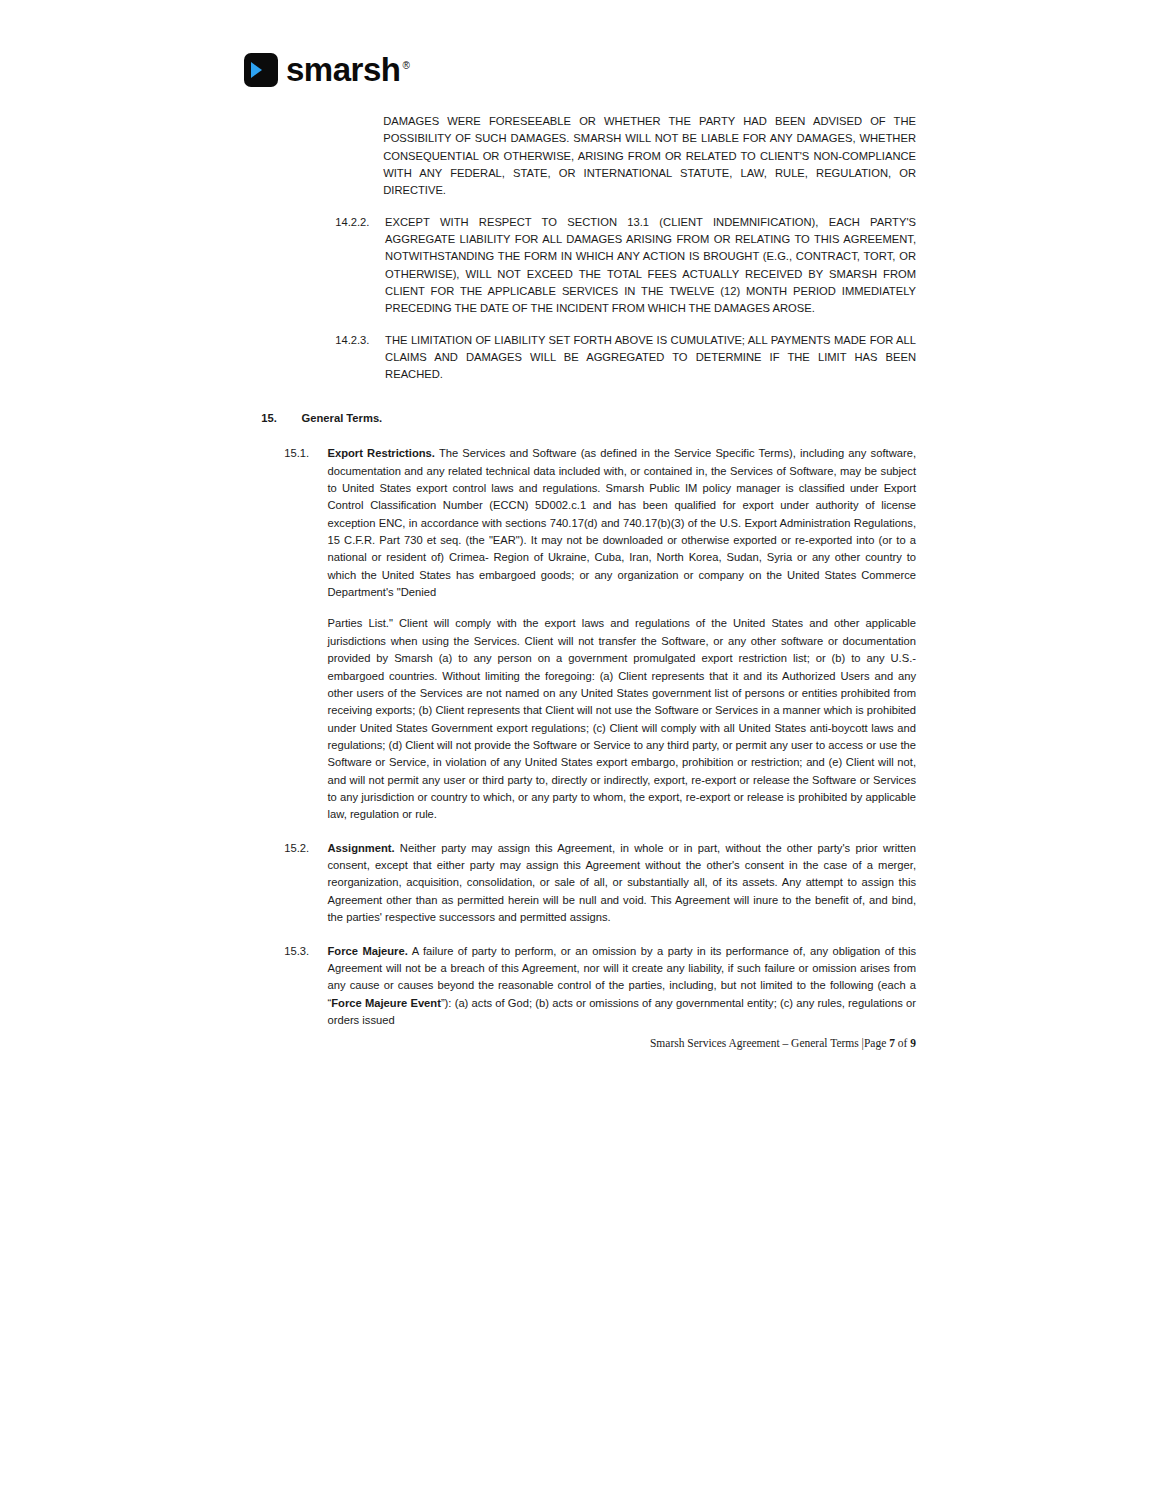smarsh®
DAMAGES WERE FORESEEABLE OR WHETHER THE PARTY HAD BEEN ADVISED OF THE POSSIBILITY OF SUCH DAMAGES. SMARSH WILL NOT BE LIABLE FOR ANY DAMAGES, WHETHER CONSEQUENTIAL OR OTHERWISE, ARISING FROM OR RELATED TO CLIENT'S NON-COMPLIANCE WITH ANY FEDERAL, STATE, OR INTERNATIONAL STATUTE, LAW, RULE, REGULATION, OR DIRECTIVE.
14.2.2.
EXCEPT WITH RESPECT TO SECTION 13.1 (CLIENT INDEMNIFICATION), EACH PARTY'S AGGREGATE LIABILITY FOR ALL DAMAGES ARISING FROM OR RELATING TO THIS AGREEMENT, NOTWITHSTANDING THE FORM IN WHICH ANY ACTION IS BROUGHT (E.G., CONTRACT, TORT, OR OTHERWISE), WILL NOT EXCEED THE TOTAL FEES ACTUALLY RECEIVED BY SMARSH FROM CLIENT FOR THE APPLICABLE SERVICES IN THE TWELVE (12) MONTH PERIOD IMMEDIATELY PRECEDING THE DATE OF THE INCIDENT FROM WHICH THE DAMAGES AROSE.
14.2.3.
THE LIMITATION OF LIABILITY SET FORTH ABOVE IS CUMULATIVE; ALL PAYMENTS MADE FOR ALL CLAIMS AND DAMAGES WILL BE AGGREGATED TO DETERMINE IF THE LIMIT HAS BEEN REACHED.
15.
General Terms.
15.1.
Export Restrictions. The Services and Software (as defined in the Service Specific Terms), including any software, documentation and any related technical data included with, or contained in, the Services of Software, may be subject to United States export control laws and regulations. Smarsh Public IM policy manager is classified under Export Control Classification Number (ECCN) 5D002.c.1 and has been qualified for export under authority of license exception ENC, in accordance with sections 740.17(d) and 740.17(b)(3) of the U.S. Export Administration Regulations, 15 C.F.R. Part 730 et seq. (the "EAR"). It may not be downloaded or otherwise exported or re-exported into (or to a national or resident of) Crimea- Region of Ukraine, Cuba, Iran, North Korea, Sudan, Syria or any other country to which the United States has embargoed goods; or any organization or company on the United States Commerce Department's "Denied
Parties List." Client will comply with the export laws and regulations of the United States and other applicable jurisdictions when using the Services. Client will not transfer the Software, or any other software or documentation provided by Smarsh (a) to any person on a government promulgated export restriction list; or (b) to any U.S.-embargoed countries. Without limiting the foregoing: (a) Client represents that it and its Authorized Users and any other users of the Services are not named on any United States government list of persons or entities prohibited from receiving exports; (b) Client represents that Client will not use the Software or Services in a manner which is prohibited under United States Government export regulations; (c) Client will comply with all United States anti-boycott laws and regulations; (d) Client will not provide the Software or Service to any third party, or permit any user to access or use the Software or Service, in violation of any United States export embargo, prohibition or restriction; and (e) Client will not, and will not permit any user or third party to, directly or indirectly, export, re-export or release the Software or Services to any jurisdiction or country to which, or any party to whom, the export, re-export or release is prohibited by applicable law, regulation or rule.
15.2.
Assignment. Neither party may assign this Agreement, in whole or in part, without the other party's prior written consent, except that either party may assign this Agreement without the other's consent in the case of a merger, reorganization, acquisition, consolidation, or sale of all, or substantially all, of its assets. Any attempt to assign this Agreement other than as permitted herein will be null and void. This Agreement will inure to the benefit of, and bind, the parties' respective successors and permitted assigns.
15.3.
Force Majeure. A failure of party to perform, or an omission by a party in its performance of, any obligation of this Agreement will not be a breach of this Agreement, nor will it create any liability, if such failure or omission arises from any cause or causes beyond the reasonable control of the parties, including, but not limited to the following (each a “Force Majeure Event”): (a) acts of God; (b) acts or omissions of any governmental entity; (c) any rules, regulations or orders issued
Smarsh Services Agreement – General Terms |Page 7 of 9